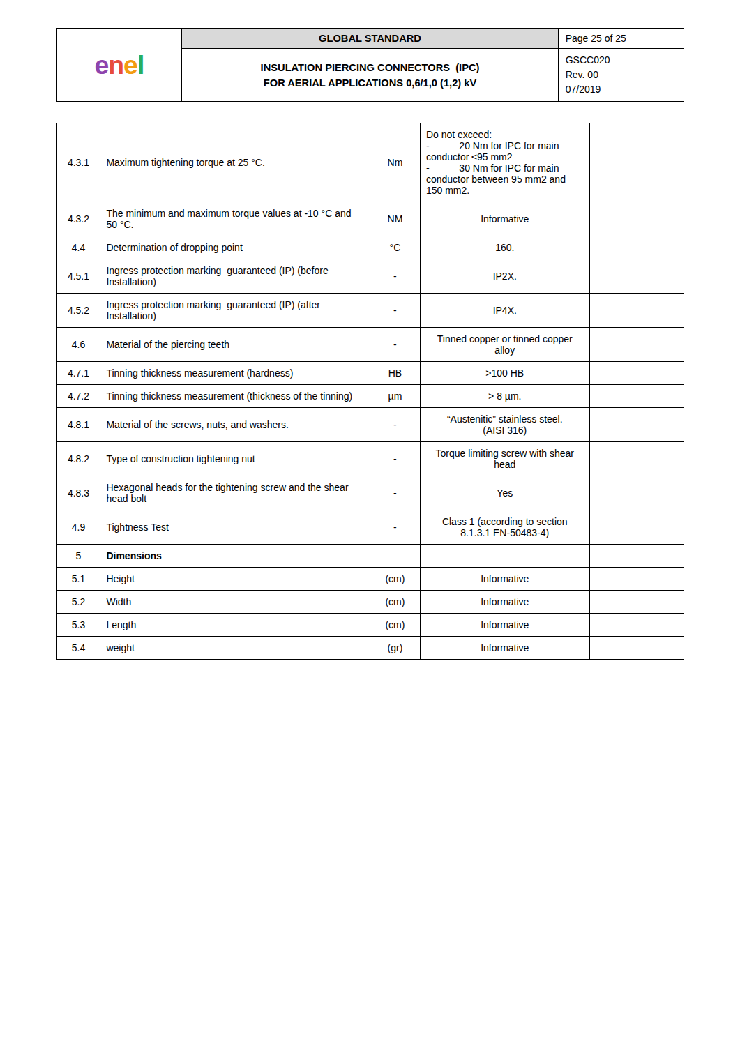| e n e l | GLOBAL STANDARD | Page 25 of 25 |
| INSULATION PIERCING CONNECTORS (IPC) FOR AERIAL APPLICATIONS 0,6/1,0 (1,2) kV | GSCC020 Rev. 00 07/2019 |
| 4.3.1 | Maximum tightening torque at 25 °C. | Nm | Do not exceed: - 20 Nm for IPC for main conductor ≤95 mm2 - 30 Nm for IPC for main conductor between 95 mm2 and 150 mm2. | |
| 4.3.2 | The minimum and maximum torque values at -10 °C and 50 °C. | NM | Informative | |
| 4.4 | Determination of dropping point | °C | 160. | |
| 4.5.1 | Ingress protection marking guaranteed (IP) (before Installation) | - | IP2X. | |
| 4.5.2 | Ingress protection marking guaranteed (IP) (after Installation) | - | IP4X. | |
| 4.6 | Material of the piercing teeth | - | Tinned copper or tinned copper alloy | |
| 4.7.1 | Tinning thickness measurement (hardness) | HB | >100 HB | |
| 4.7.2 | Tinning thickness measurement (thickness of the tinning) | µm | > 8 µm. | |
| 4.8.1 | Material of the screws, nuts, and washers. | - | “Austenitic” stainless steel. (AISI 316) | |
| 4.8.2 | Type of construction tightening nut | - | Torque limiting screw with shear head | |
| 4.8.3 | Hexagonal heads for the tightening screw and the shear head bolt | - | Yes | |
| 4.9 | Tightness Test | - | Class 1 (according to section 8.1.3.1 EN-50483-4) | |
| 5 | Dimensions | | | |
| 5.1 | Height | (cm) | Informative | |
| 5.2 | Width | (cm) | Informative | |
| 5.3 | Length | (cm) | Informative | |
| 5.4 | weight | (gr) | Informative | |